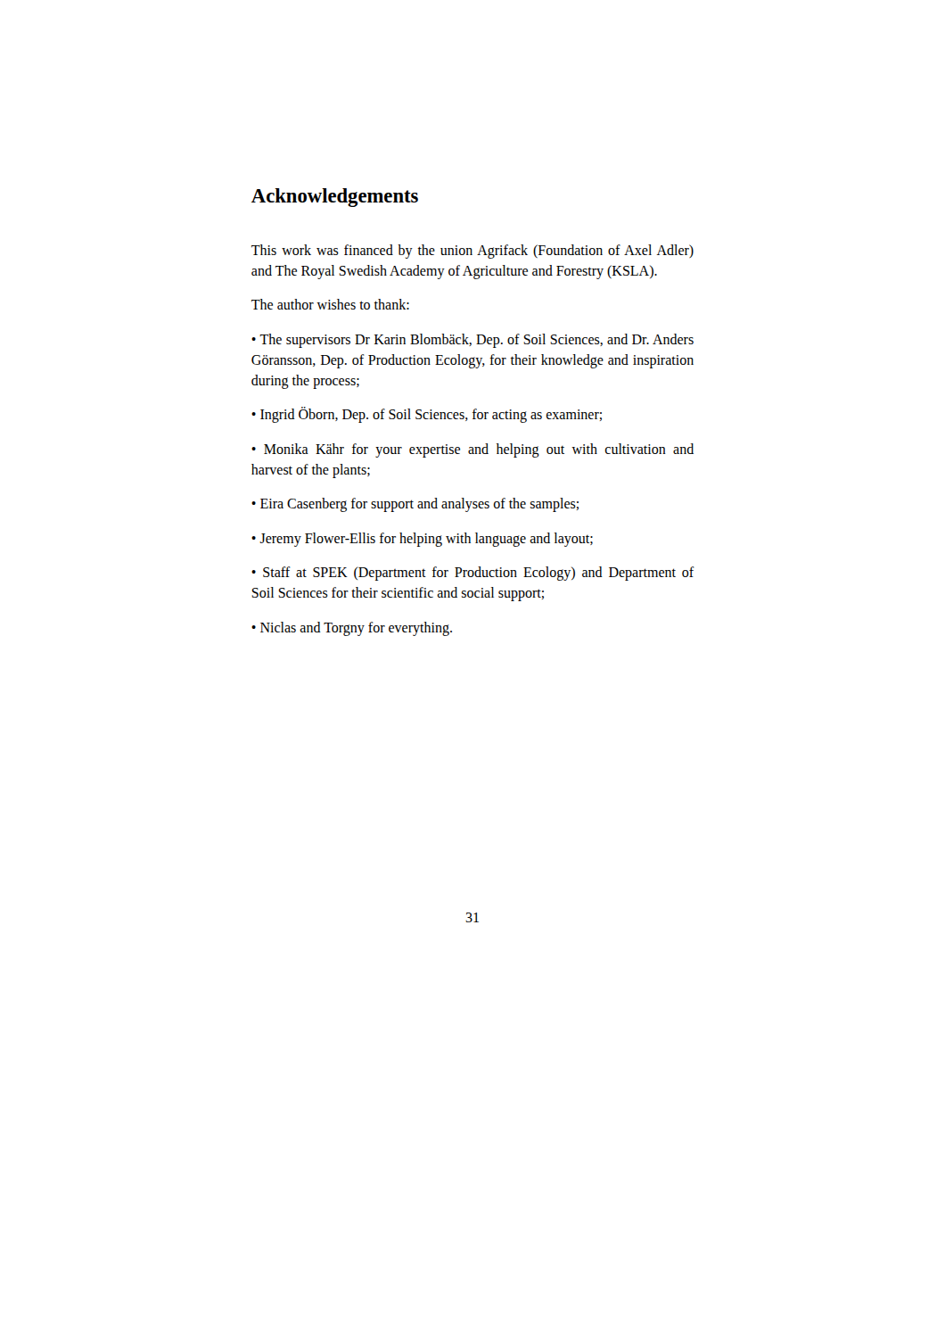Acknowledgements
This work was financed by the union Agrifack (Foundation of Axel Adler) and The Royal Swedish Academy of Agriculture and Forestry (KSLA).
The author wishes to thank:
• The supervisors Dr Karin Blombäck, Dep. of Soil Sciences, and Dr. Anders Göransson, Dep. of Production Ecology, for their knowledge and inspiration during the process;
• Ingrid Öborn, Dep. of Soil Sciences, for acting as examiner;
• Monika Kähr for your expertise and helping out with cultivation and harvest of the plants;
• Eira Casenberg for support and analyses of the samples;
• Jeremy Flower-Ellis for helping with language and layout;
• Staff at SPEK (Department for Production Ecology) and Department of Soil Sciences for their scientific and social support;
• Niclas and Torgny for everything.
31